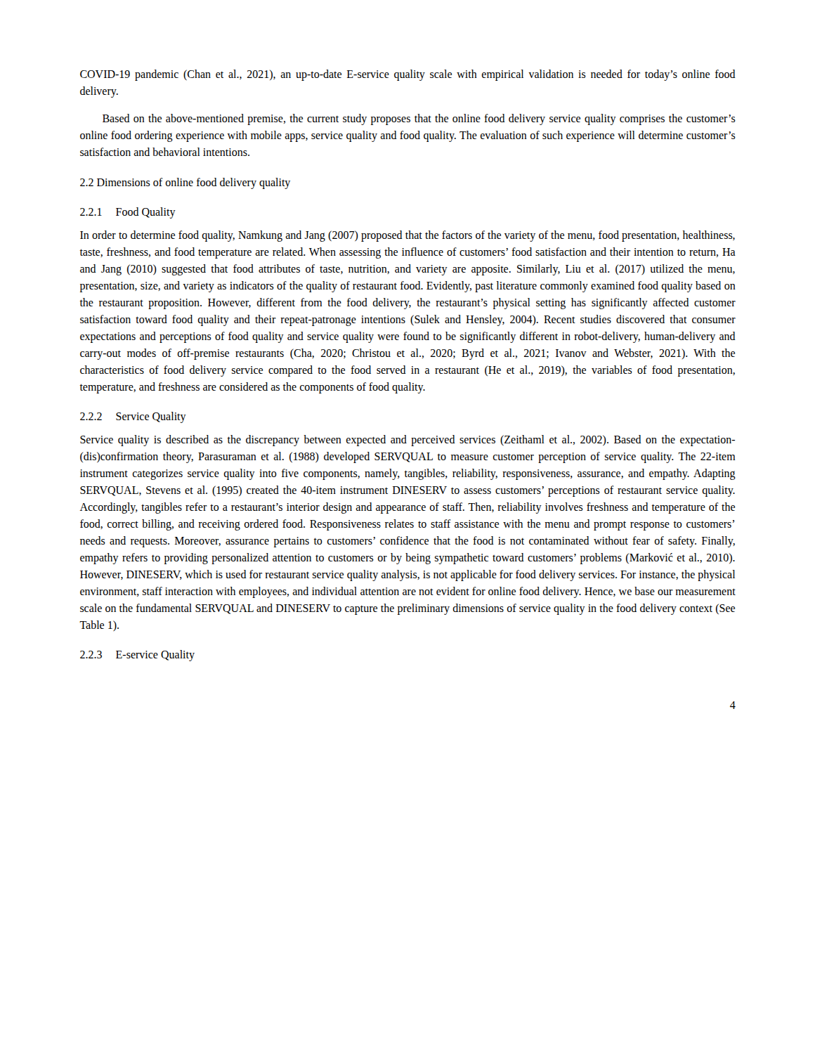COVID-19 pandemic (Chan et al., 2021), an up-to-date E-service quality scale with empirical validation is needed for today’s online food delivery.
Based on the above-mentioned premise, the current study proposes that the online food delivery service quality comprises the customer’s online food ordering experience with mobile apps, service quality and food quality. The evaluation of such experience will determine customer’s satisfaction and behavioral intentions.
2.2 Dimensions of online food delivery quality
2.2.1 Food Quality
In order to determine food quality, Namkung and Jang (2007) proposed that the factors of the variety of the menu, food presentation, healthiness, taste, freshness, and food temperature are related. When assessing the influence of customers’ food satisfaction and their intention to return, Ha and Jang (2010) suggested that food attributes of taste, nutrition, and variety are apposite. Similarly, Liu et al. (2017) utilized the menu, presentation, size, and variety as indicators of the quality of restaurant food. Evidently, past literature commonly examined food quality based on the restaurant proposition. However, different from the food delivery, the restaurant’s physical setting has significantly affected customer satisfaction toward food quality and their repeat-patronage intentions (Sulek and Hensley, 2004). Recent studies discovered that consumer expectations and perceptions of food quality and service quality were found to be significantly different in robot-delivery, human-delivery and carry-out modes of off-premise restaurants (Cha, 2020; Christou et al., 2020; Byrd et al., 2021; Ivanov and Webster, 2021). With the characteristics of food delivery service compared to the food served in a restaurant (He et al., 2019), the variables of food presentation, temperature, and freshness are considered as the components of food quality.
2.2.2 Service Quality
Service quality is described as the discrepancy between expected and perceived services (Zeithaml et al., 2002). Based on the expectation-(dis)confirmation theory, Parasuraman et al. (1988) developed SERVQUAL to measure customer perception of service quality. The 22-item instrument categorizes service quality into five components, namely, tangibles, reliability, responsiveness, assurance, and empathy. Adapting SERVQUAL, Stevens et al. (1995) created the 40-item instrument DINESERV to assess customers’ perceptions of restaurant service quality. Accordingly, tangibles refer to a restaurant’s interior design and appearance of staff. Then, reliability involves freshness and temperature of the food, correct billing, and receiving ordered food. Responsiveness relates to staff assistance with the menu and prompt response to customers’ needs and requests. Moreover, assurance pertains to customers’ confidence that the food is not contaminated without fear of safety. Finally, empathy refers to providing personalized attention to customers or by being sympathetic toward customers’ problems (Marković et al., 2010). However, DINESERV, which is used for restaurant service quality analysis, is not applicable for food delivery services. For instance, the physical environment, staff interaction with employees, and individual attention are not evident for online food delivery. Hence, we base our measurement scale on the fundamental SERVQUAL and DINESERV to capture the preliminary dimensions of service quality in the food delivery context (See Table 1).
2.2.3 E-service Quality
4